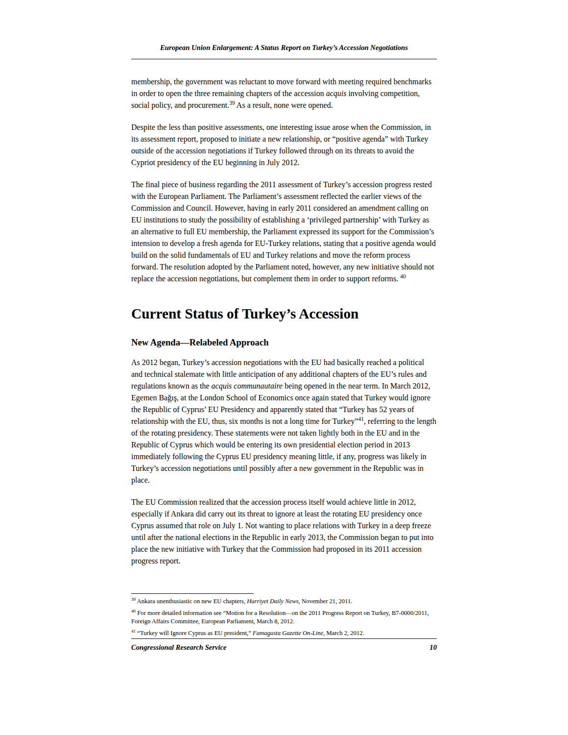European Union Enlargement: A Status Report on Turkey’s Accession Negotiations
membership, the government was reluctant to move forward with meeting required benchmarks in order to open the three remaining chapters of the accession acquis involving competition, social policy, and procurement.39 As a result, none were opened.
Despite the less than positive assessments, one interesting issue arose when the Commission, in its assessment report, proposed to initiate a new relationship, or “positive agenda” with Turkey outside of the accession negotiations if Turkey followed through on its threats to avoid the Cypriot presidency of the EU beginning in July 2012.
The final piece of business regarding the 2011 assessment of Turkey’s accession progress rested with the European Parliament. The Parliament’s assessment reflected the earlier views of the Commission and Council. However, having in early 2011 considered an amendment calling on EU institutions to study the possibility of establishing a ‘privileged partnership’ with Turkey as an alternative to full EU membership, the Parliament expressed its support for the Commission’s intension to develop a fresh agenda for EU-Turkey relations, stating that a positive agenda would build on the solid fundamentals of EU and Turkey relations and move the reform process forward. The resolution adopted by the Parliament noted, however, any new initiative should not replace the accession negotiations, but complement them in order to support reforms. 40
Current Status of Turkey’s Accession
New Agenda—Relabeled Approach
As 2012 began, Turkey’s accession negotiations with the EU had basically reached a political and technical stalemate with little anticipation of any additional chapters of the EU’s rules and regulations known as the acquis communautaire being opened in the near term. In March 2012, Egemen Bağış, at the London School of Economics once again stated that Turkey would ignore the Republic of Cyprus’ EU Presidency and apparently stated that “Turkey has 52 years of relationship with the EU, thus, six months is not a long time for Turkey”41, referring to the length of the rotating presidency. These statements were not taken lightly both in the EU and in the Republic of Cyprus which would be entering its own presidential election period in 2013 immediately following the Cyprus EU presidency meaning little, if any, progress was likely in Turkey’s accession negotiations until possibly after a new government in the Republic was in place.
The EU Commission realized that the accession process itself would achieve little in 2012, especially if Ankara did carry out its threat to ignore at least the rotating EU presidency once Cyprus assumed that role on July 1. Not wanting to place relations with Turkey in a deep freeze until after the national elections in the Republic in early 2013, the Commission began to put into place the new initiative with Turkey that the Commission had proposed in its 2011 accession progress report.
39 Ankara unenthusiastic on new EU chapters, Hurriyet Daily News, November 21, 2011.
40 For more detailed information see “Motion for a Resolution—on the 2011 Progress Report on Turkey, B7-0000/2011, Foreign Affairs Committee, European Parliament, March 8, 2012.
41 “Turkey will Ignore Cyprus as EU president,” Famagusta Gazette On-Line, March 2, 2012.
Congressional Research Service 10